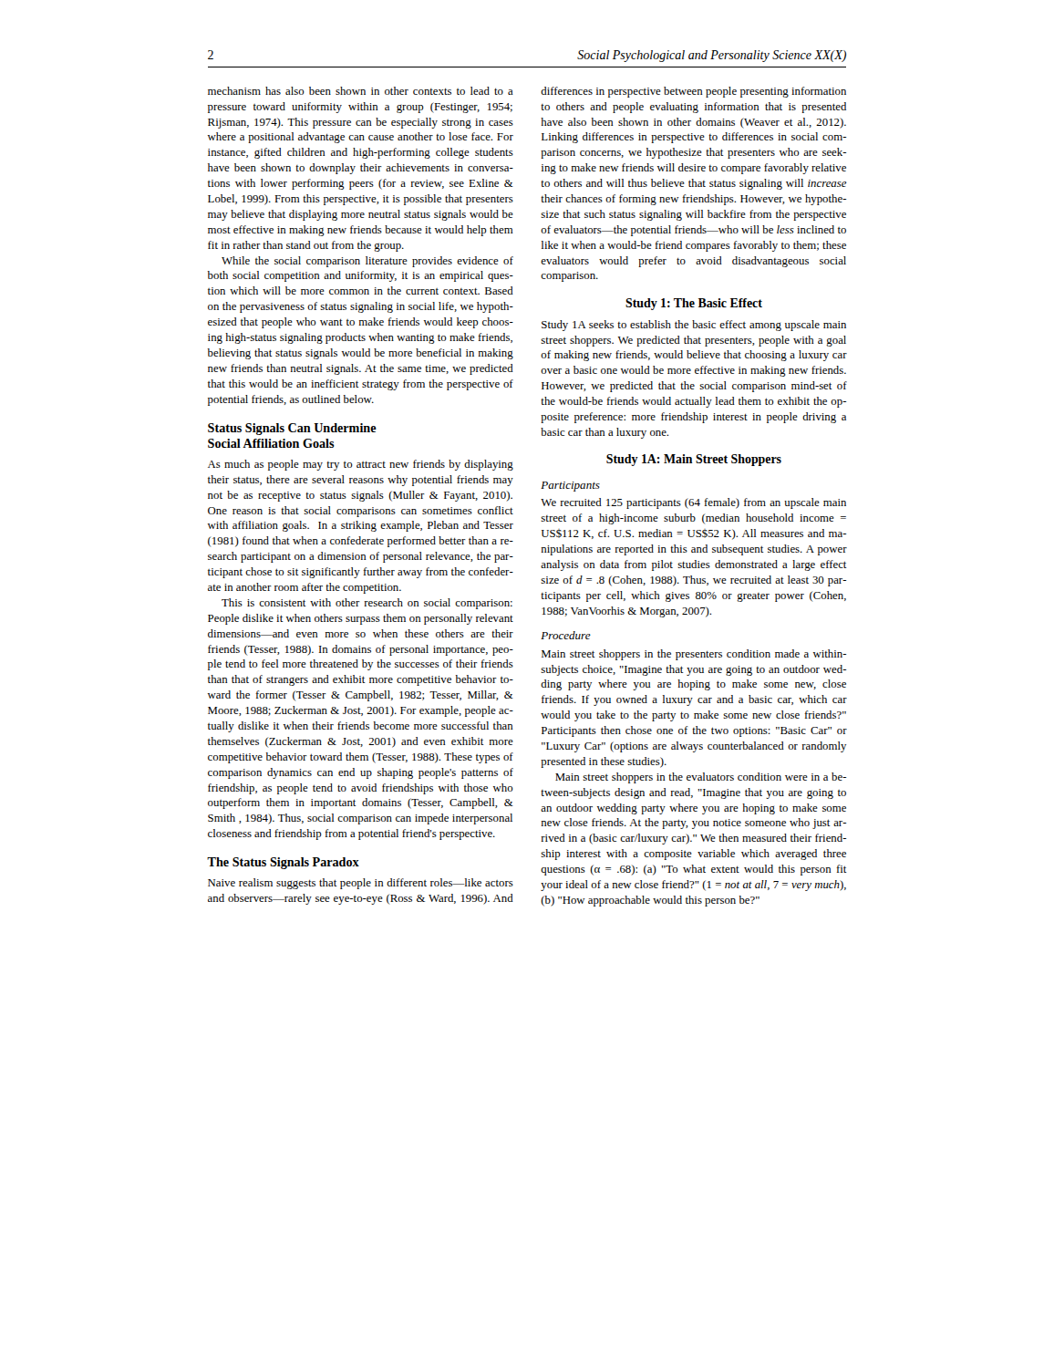2 Social Psychological and Personality Science XX(X)
mechanism has also been shown in other contexts to lead to a pressure toward uniformity within a group (Festinger, 1954; Rijsman, 1974). This pressure can be especially strong in cases where a positional advantage can cause another to lose face. For instance, gifted children and high-performing college students have been shown to downplay their achievements in conversations with lower performing peers (for a review, see Exline & Lobel, 1999). From this perspective, it is possible that presenters may believe that displaying more neutral status signals would be most effective in making new friends because it would help them fit in rather than stand out from the group.
While the social comparison literature provides evidence of both social competition and uniformity, it is an empirical question which will be more common in the current context. Based on the pervasiveness of status signaling in social life, we hypothesized that people who want to make friends would keep choosing high-status signaling products when wanting to make friends, believing that status signals would be more beneficial in making new friends than neutral signals. At the same time, we predicted that this would be an inefficient strategy from the perspective of potential friends, as outlined below.
Status Signals Can Undermine
Social Affiliation Goals
As much as people may try to attract new friends by displaying their status, there are several reasons why potential friends may not be as receptive to status signals (Muller & Fayant, 2010). One reason is that social comparisons can sometimes conflict with affiliation goals. In a striking example, Pleban and Tesser (1981) found that when a confederate performed better than a research participant on a dimension of personal relevance, the participant chose to sit significantly further away from the confederate in another room after the competition.
This is consistent with other research on social comparison: People dislike it when others surpass them on personally relevant dimensions—and even more so when these others are their friends (Tesser, 1988). In domains of personal importance, people tend to feel more threatened by the successes of their friends than that of strangers and exhibit more competitive behavior toward the former (Tesser & Campbell, 1982; Tesser, Millar, & Moore, 1988; Zuckerman & Jost, 2001). For example, people actually dislike it when their friends become more successful than themselves (Zuckerman & Jost, 2001) and even exhibit more competitive behavior toward them (Tesser, 1988). These types of comparison dynamics can end up shaping people's patterns of friendship, as people tend to avoid friendships with those who outperform them in important domains (Tesser, Campbell, & Smith , 1984). Thus, social comparison can impede interpersonal closeness and friendship from a potential friend's perspective.
The Status Signals Paradox
Naive realism suggests that people in different roles—like actors and observers—rarely see eye-to-eye (Ross & Ward, 1996). And differences in perspective between people presenting information to others and people evaluating information that is presented have also been shown in other domains (Weaver et al., 2012). Linking differences in perspective to differences in social comparison concerns, we hypothesize that presenters who are seeking to make new friends will desire to compare favorably relative to others and will thus believe that status signaling will increase their chances of forming new friendships. However, we hypothesize that such status signaling will backfire from the perspective of evaluators—the potential friends—who will be less inclined to like it when a would-be friend compares favorably to them; these evaluators would prefer to avoid disadvantageous social comparison.
Study 1: The Basic Effect
Study 1A seeks to establish the basic effect among upscale main street shoppers. We predicted that presenters, people with a goal of making new friends, would believe that choosing a luxury car over a basic one would be more effective in making new friends. However, we predicted that the social comparison mind-set of the would-be friends would actually lead them to exhibit the opposite preference: more friendship interest in people driving a basic car than a luxury one.
Study 1A: Main Street Shoppers
Participants
We recruited 125 participants (64 female) from an upscale main street of a high-income suburb (median household income = US$112 K, cf. U.S. median = US$52 K). All measures and manipulations are reported in this and subsequent studies. A power analysis on data from pilot studies demonstrated a large effect size of d = .8 (Cohen, 1988). Thus, we recruited at least 30 participants per cell, which gives 80% or greater power (Cohen, 1988; VanVoorhis & Morgan, 2007).
Procedure
Main street shoppers in the presenters condition made a within-subjects choice, "Imagine that you are going to an outdoor wedding party where you are hoping to make some new, close friends. If you owned a luxury car and a basic car, which car would you take to the party to make some new close friends?" Participants then chose one of the two options: "Basic Car" or "Luxury Car" (options are always counterbalanced or randomly presented in these studies).
Main street shoppers in the evaluators condition were in a between-subjects design and read, "Imagine that you are going to an outdoor wedding party where you are hoping to make some new close friends. At the party, you notice someone who just arrived in a (basic car/luxury car)." We then measured their friendship interest with a composite variable which averaged three questions (α = .68): (a) "To what extent would this person fit your ideal of a new close friend?" (1 = not at all, 7 = very much), (b) "How approachable would this person be?"